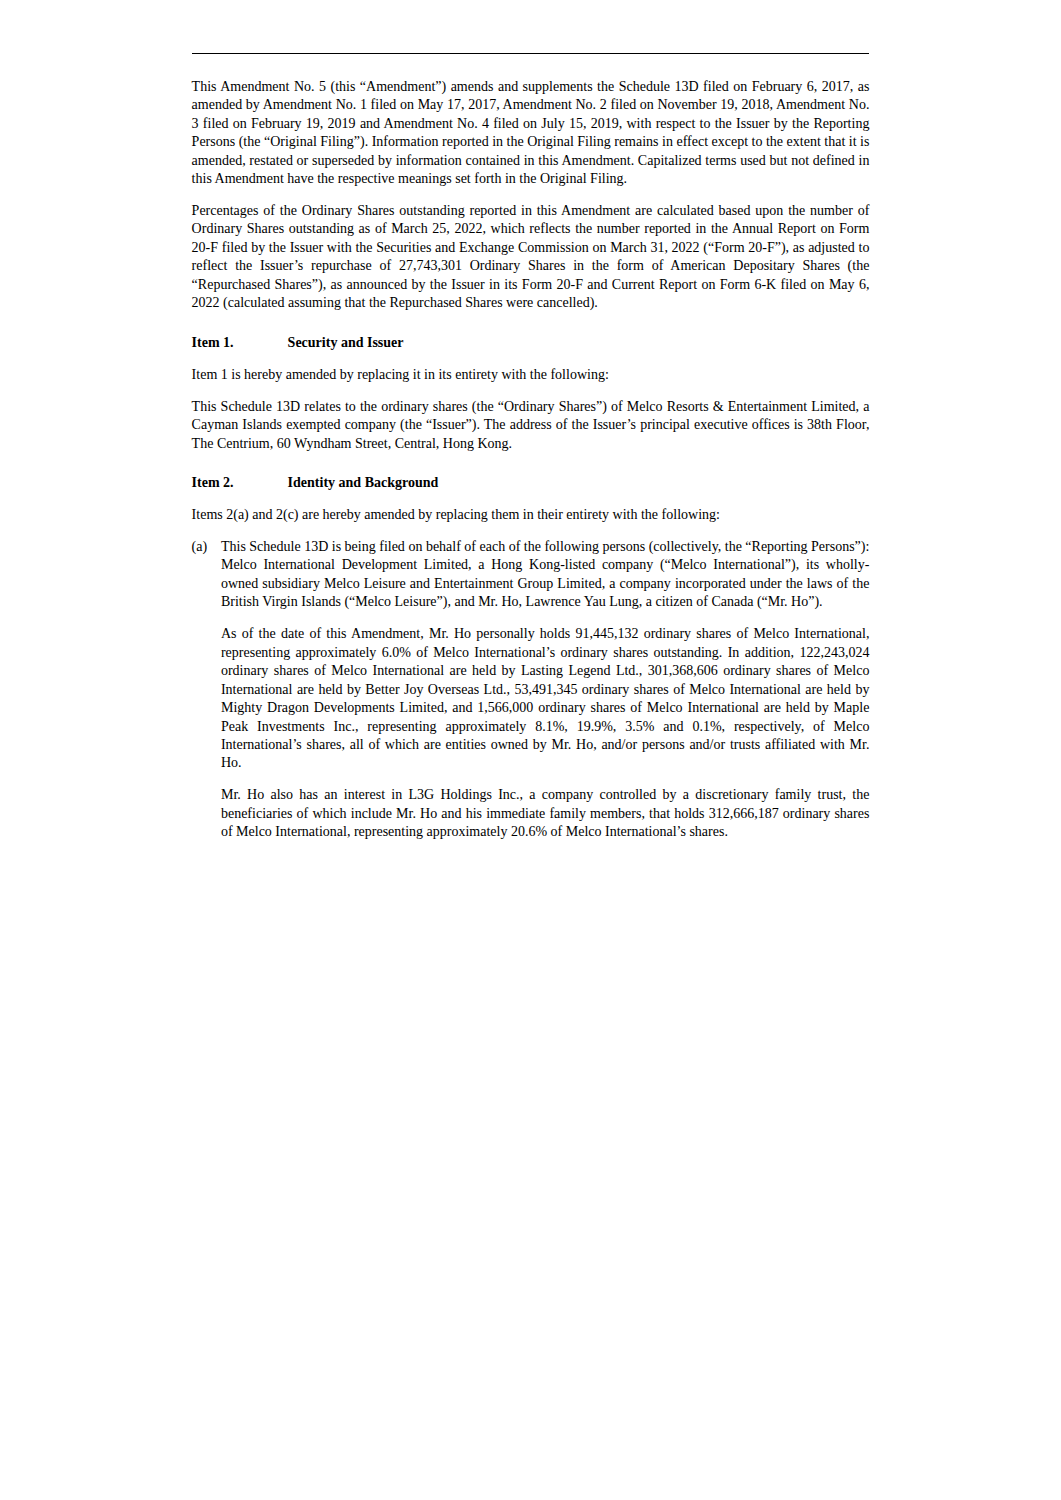This Amendment No. 5 (this “Amendment”) amends and supplements the Schedule 13D filed on February 6, 2017, as amended by Amendment No. 1 filed on May 17, 2017, Amendment No. 2 filed on November 19, 2018, Amendment No. 3 filed on February 19, 2019 and Amendment No. 4 filed on July 15, 2019, with respect to the Issuer by the Reporting Persons (the “Original Filing”). Information reported in the Original Filing remains in effect except to the extent that it is amended, restated or superseded by information contained in this Amendment. Capitalized terms used but not defined in this Amendment have the respective meanings set forth in the Original Filing.
Percentages of the Ordinary Shares outstanding reported in this Amendment are calculated based upon the number of Ordinary Shares outstanding as of March 25, 2022, which reflects the number reported in the Annual Report on Form 20-F filed by the Issuer with the Securities and Exchange Commission on March 31, 2022 (“Form 20-F”), as adjusted to reflect the Issuer’s repurchase of 27,743,301 Ordinary Shares in the form of American Depositary Shares (the “Repurchased Shares”), as announced by the Issuer in its Form 20-F and Current Report on Form 6-K filed on May 6, 2022 (calculated assuming that the Repurchased Shares were cancelled).
Item 1. Security and Issuer
Item 1 is hereby amended by replacing it in its entirety with the following:
This Schedule 13D relates to the ordinary shares (the “Ordinary Shares”) of Melco Resorts & Entertainment Limited, a Cayman Islands exempted company (the “Issuer”). The address of the Issuer’s principal executive offices is 38th Floor, The Centrium, 60 Wyndham Street, Central, Hong Kong.
Item 2. Identity and Background
Items 2(a) and 2(c) are hereby amended by replacing them in their entirety with the following:
(a)
This Schedule 13D is being filed on behalf of each of the following persons (collectively, the “Reporting Persons”): Melco International Development Limited, a Hong Kong-listed company (“Melco International”), its wholly-owned subsidiary Melco Leisure and Entertainment Group Limited, a company incorporated under the laws of the British Virgin Islands (“Melco Leisure”), and Mr. Ho, Lawrence Yau Lung, a citizen of Canada (“Mr. Ho”).
As of the date of this Amendment, Mr. Ho personally holds 91,445,132 ordinary shares of Melco International, representing approximately 6.0% of Melco International’s ordinary shares outstanding. In addition, 122,243,024 ordinary shares of Melco International are held by Lasting Legend Ltd., 301,368,606 ordinary shares of Melco International are held by Better Joy Overseas Ltd., 53,491,345 ordinary shares of Melco International are held by Mighty Dragon Developments Limited, and 1,566,000 ordinary shares of Melco International are held by Maple Peak Investments Inc., representing approximately 8.1%, 19.9%, 3.5% and 0.1%, respectively, of Melco International’s shares, all of which are entities owned by Mr. Ho, and/or persons and/or trusts affiliated with Mr. Ho.
Mr. Ho also has an interest in L3G Holdings Inc., a company controlled by a discretionary family trust, the beneficiaries of which include Mr. Ho and his immediate family members, that holds 312,666,187 ordinary shares of Melco International, representing approximately 20.6% of Melco International’s shares.